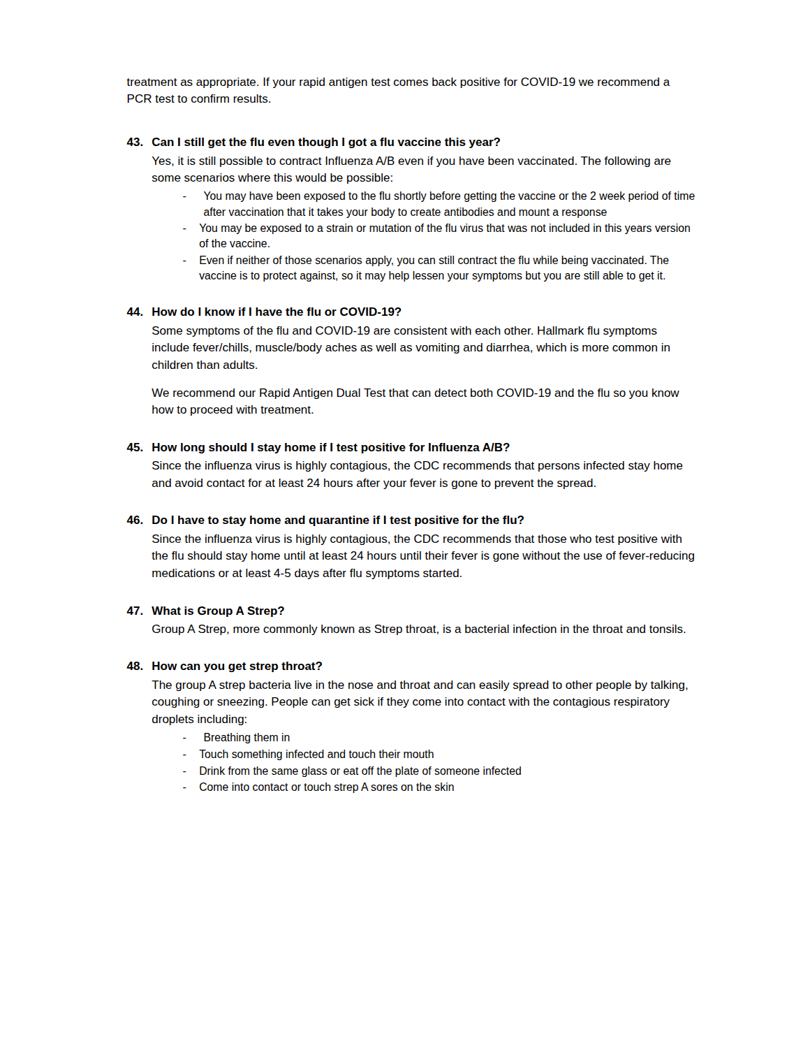treatment as appropriate. If your rapid antigen test comes back positive for COVID-19 we recommend a PCR test to confirm results.
Can I still get the flu even though I got a flu vaccine this year?
Yes, it is still possible to contract Influenza A/B even if you have been vaccinated. The following are some scenarios where this would be possible:
You may have been exposed to the flu shortly before getting the vaccine or the 2 week period of time after vaccination that it takes your body to create antibodies and mount a response
You may be exposed to a strain or mutation of the flu virus that was not included in this years version of the vaccine.
Even if neither of those scenarios apply, you can still contract the flu while being vaccinated. The vaccine is to protect against, so it may help lessen your symptoms but you are still able to get it.
How do I know if I have the flu or COVID-19?
Some symptoms of the flu and COVID-19 are consistent with each other. Hallmark flu symptoms include fever/chills, muscle/body aches as well as vomiting and diarrhea, which is more common in children than adults.
We recommend our Rapid Antigen Dual Test that can detect both COVID-19 and the flu so you know how to proceed with treatment.
How long should I stay home if I test positive for Influenza A/B?
Since the influenza virus is highly contagious, the CDC recommends that persons infected stay home and avoid contact for at least 24 hours after your fever is gone to prevent the spread.
Do I have to stay home and quarantine if I test positive for the flu?
Since the influenza virus is highly contagious, the CDC recommends that those who test positive with the flu should stay home until at least 24 hours until their fever is gone without the use of fever-reducing medications or at least 4-5 days after flu symptoms started.
What is Group A Strep?
Group A Strep, more commonly known as Strep throat, is a bacterial infection in the throat and tonsils.
How can you get strep throat?
The group A strep bacteria live in the nose and throat and can easily spread to other people by talking, coughing or sneezing. People can get sick if they come into contact with the contagious respiratory droplets including:
Breathing them in
Touch something infected and touch their mouth
Drink from the same glass or eat off the plate of someone infected
Come into contact or touch strep A sores on the skin